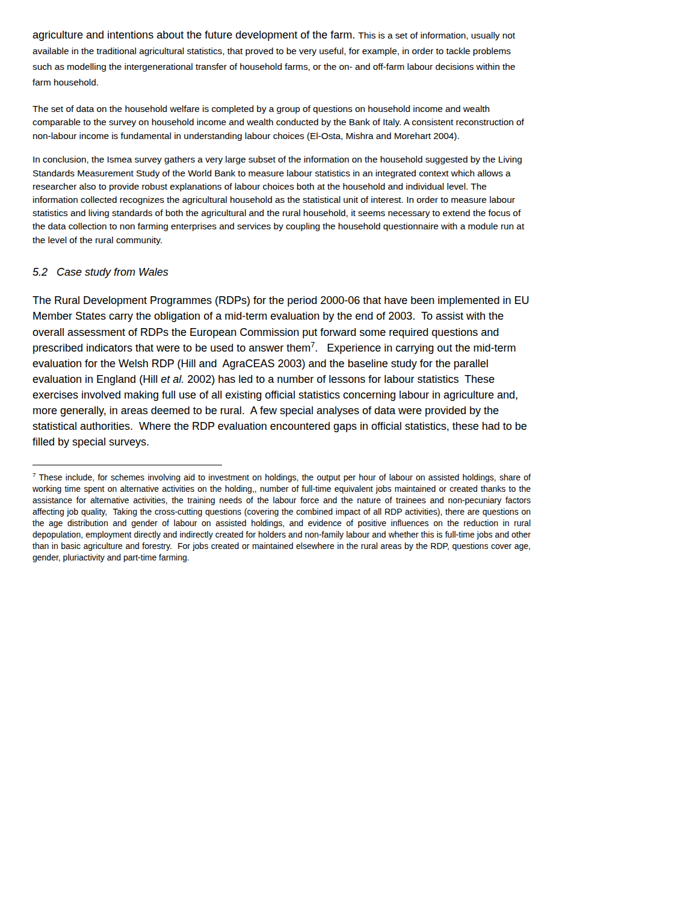agriculture and intentions about the future development of the farm. This is a set of information, usually not available in the traditional agricultural statistics, that proved to be very useful, for example, in order to tackle problems such as modelling the intergenerational transfer of household farms, or the on- and off-farm labour decisions within the farm household.
The set of data on the household welfare is completed by a group of questions on household income and wealth comparable to the survey on household income and wealth conducted by the Bank of Italy. A consistent reconstruction of non-labour income is fundamental in understanding labour choices (El-Osta, Mishra and Morehart 2004).
In conclusion, the Ismea survey gathers a very large subset of the information on the household suggested by the Living Standards Measurement Study of the World Bank to measure labour statistics in an integrated context which allows a researcher also to provide robust explanations of labour choices both at the household and individual level. The information collected recognizes the agricultural household as the statistical unit of interest. In order to measure labour statistics and living standards of both the agricultural and the rural household, it seems necessary to extend the focus of the data collection to non farming enterprises and services by coupling the household questionnaire with a module run at the level of the rural community.
5.2 Case study from Wales
The Rural Development Programmes (RDPs) for the period 2000-06 that have been implemented in EU Member States carry the obligation of a mid-term evaluation by the end of 2003. To assist with the overall assessment of RDPs the European Commission put forward some required questions and prescribed indicators that were to be used to answer them7. Experience in carrying out the mid-term evaluation for the Welsh RDP (Hill and AgraCEAS 2003) and the baseline study for the parallel evaluation in England (Hill et al. 2002) has led to a number of lessons for labour statistics These exercises involved making full use of all existing official statistics concerning labour in agriculture and, more generally, in areas deemed to be rural. A few special analyses of data were provided by the statistical authorities. Where the RDP evaluation encountered gaps in official statistics, these had to be filled by special surveys.
7 These include, for schemes involving aid to investment on holdings, the output per hour of labour on assisted holdings, share of working time spent on alternative activities on the holding,, number of full-time equivalent jobs maintained or created thanks to the assistance for alternative activities, the training needs of the labour force and the nature of trainees and non-pecuniary factors affecting job quality, Taking the cross-cutting questions (covering the combined impact of all RDP activities), there are questions on the age distribution and gender of labour on assisted holdings, and evidence of positive influences on the reduction in rural depopulation, employment directly and indirectly created for holders and non-family labour and whether this is full-time jobs and other than in basic agriculture and forestry. For jobs created or maintained elsewhere in the rural areas by the RDP, questions cover age, gender, pluriactivity and part-time farming.